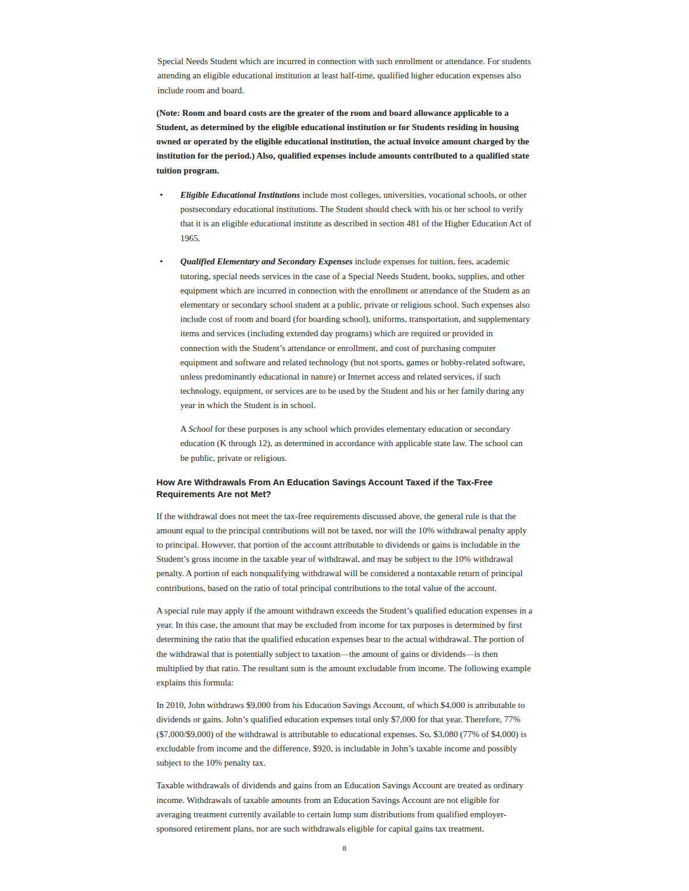Special Needs Student which are incurred in connection with such enrollment or attendance. For students attending an eligible educational institution at least half-time, qualified higher education expenses also include room and board.
(Note: Room and board costs are the greater of the room and board allowance applicable to a Student, as determined by the eligible educational institution or for Students residing in housing owned or operated by the eligible educational institution, the actual invoice amount charged by the institution for the period.) Also, qualified expenses include amounts contributed to a qualified state tuition program.
Eligible Educational Institutions include most colleges, universities, vocational schools, or other postsecondary educational institutions. The Student should check with his or her school to verify that it is an eligible educational institute as described in section 481 of the Higher Education Act of 1965.
Qualified Elementary and Secondary Expenses include expenses for tuition, fees, academic tutoring, special needs services in the case of a Special Needs Student, books, supplies, and other equipment which are incurred in connection with the enrollment or attendance of the Student as an elementary or secondary school student at a public, private or religious school. Such expenses also include cost of room and board (for boarding school), uniforms, transportation, and supplementary items and services (including extended day programs) which are required or provided in connection with the Student’s attendance or enrollment, and cost of purchasing computer equipment and software and related technology (but not sports, games or hobby-related software, unless predominantly educational in nature) or Internet access and related services, if such technology, equipment, or services are to be used by the Student and his or her family during any year in which the Student is in school.
A School for these purposes is any school which provides elementary education or secondary education (K through 12), as determined in accordance with applicable state law. The school can be public, private or religious.
How Are Withdrawals From An Education Savings Account Taxed if the Tax-Free Requirements Are not Met?
If the withdrawal does not meet the tax-free requirements discussed above, the general rule is that the amount equal to the principal contributions will not be taxed, nor will the 10% withdrawal penalty apply to principal. However, that portion of the account attributable to dividends or gains is includable in the Student’s gross income in the taxable year of withdrawal, and may be subject to the 10% withdrawal penalty. A portion of each nonqualifying withdrawal will be considered a nontaxable return of principal contributions, based on the ratio of total principal contributions to the total value of the account.
A special rule may apply if the amount withdrawn exceeds the Student’s qualified education expenses in a year. In this case, the amount that may be excluded from income for tax purposes is determined by first determining the ratio that the qualified education expenses bear to the actual withdrawal. The portion of the withdrawal that is potentially subject to taxation—the amount of gains or dividends—is then multiplied by that ratio. The resultant sum is the amount excludable from income. The following example explains this formula:
In 2010, John withdraws $9,000 from his Education Savings Account, of which $4,000 is attributable to dividends or gains. John’s qualified education expenses total only $7,000 for that year. Therefore, 77% ($7,000/$9,000) of the withdrawal is attributable to educational expenses. So, $3,080 (77% of $4,000) is excludable from income and the difference, $920, is includable in John’s taxable income and possibly subject to the 10% penalty tax.
Taxable withdrawals of dividends and gains from an Education Savings Account are treated as ordinary income. Withdrawals of taxable amounts from an Education Savings Account are not eligible for averaging treatment currently available to certain lump sum distributions from qualified employer-sponsored retirement plans, nor are such withdrawals eligible for capital gains tax treatment.
8